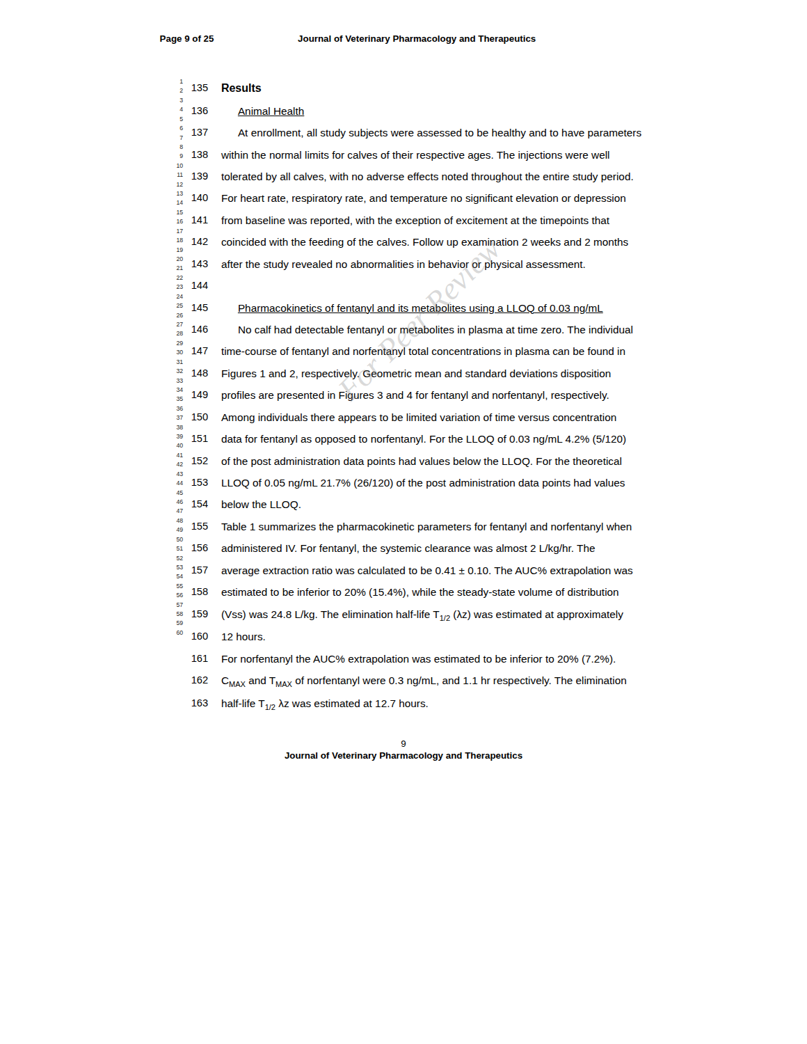Page 9 of 25
Journal of Veterinary Pharmacology and Therapeutics
1
2
3
4
5
6
7
8
9
10
11
12
13
14
15
16
17
18
19
20
21
22
23
24
25
26
27
28
29
30
31
32
33
34
35
36
37
38
39
40
41
42
43
44
45
46
47
48
49
50
51
52
53
54
55
56
57
58
59
60
For Peer Review
135
Results
136
Animal Health
137
At enrollment, all study subjects were assessed to be healthy and to have parameters
138
within the normal limits for calves of their respective ages. The injections were well
139
tolerated by all calves, with no adverse effects noted throughout the entire study period.
140
For heart rate, respiratory rate, and temperature no significant elevation or depression
141
from baseline was reported, with the exception of excitement at the timepoints that
142
coincided with the feeding of the calves. Follow up examination 2 weeks and 2 months
143
after the study revealed no abnormalities in behavior or physical assessment.
144
145
Pharmacokinetics of fentanyl and its metabolites using a LLOQ of 0.03 ng/mL
146
No calf had detectable fentanyl or metabolites in plasma at time zero. The individual
147
time-course of fentanyl and norfentanyl total concentrations in plasma can be found in
148
Figures 1 and 2, respectively. Geometric mean and standard deviations disposition
149
profiles are presented in Figures 3 and 4 for fentanyl and norfentanyl, respectively.
150
Among individuals there appears to be limited variation of time versus concentration
151
data for fentanyl as opposed to norfentanyl. For the LLOQ of 0.03 ng/mL 4.2% (5/120)
152
of the post administration data points had values below the LLOQ. For the theoretical
153
LLOQ of 0.05 ng/mL 21.7% (26/120) of the post administration data points had values
154
below the LLOQ.
155
Table 1 summarizes the pharmacokinetic parameters for fentanyl and norfentanyl when
156
administered IV. For fentanyl, the systemic clearance was almost 2 L/kg/hr. The
157
average extraction ratio was calculated to be 0.41 ± 0.10. The AUC% extrapolation was
158
estimated to be inferior to 20% (15.4%), while the steady-state volume of distribution
159
(Vss) was 24.8 L/kg. The elimination half-life T1/2 (λz) was estimated at approximately
160
12 hours.
161
For norfentanyl the AUC% extrapolation was estimated to be inferior to 20% (7.2%).
162
CMAX and TMAX of norfentanyl were 0.3 ng/mL, and 1.1 hr respectively. The elimination
163
half-life T1/2 λz was estimated at 12.7 hours.
9
Journal of Veterinary Pharmacology and Therapeutics